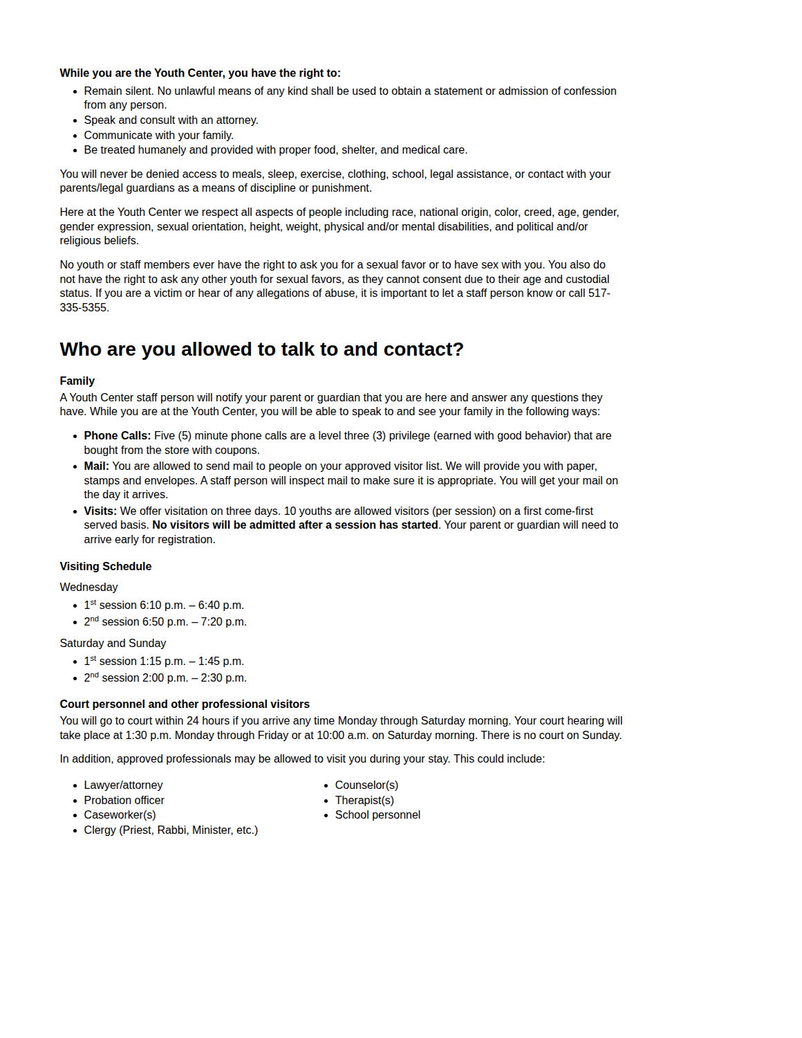While you are the Youth Center, you have the right to:
Remain silent. No unlawful means of any kind shall be used to obtain a statement or admission of confession from any person.
Speak and consult with an attorney.
Communicate with your family.
Be treated humanely and provided with proper food, shelter, and medical care.
You will never be denied access to meals, sleep, exercise, clothing, school, legal assistance, or contact with your parents/legal guardians as a means of discipline or punishment.
Here at the Youth Center we respect all aspects of people including race, national origin, color, creed, age, gender, gender expression, sexual orientation, height, weight, physical and/or mental disabilities, and political and/or religious beliefs.
No youth or staff members ever have the right to ask you for a sexual favor or to have sex with you. You also do not have the right to ask any other youth for sexual favors, as they cannot consent due to their age and custodial status. If you are a victim or hear of any allegations of abuse, it is important to let a staff person know or call 517-335-5355.
Who are you allowed to talk to and contact?
Family
A Youth Center staff person will notify your parent or guardian that you are here and answer any questions they have. While you are at the Youth Center, you will be able to speak to and see your family in the following ways:
Phone Calls: Five (5) minute phone calls are a level three (3) privilege (earned with good behavior) that are bought from the store with coupons.
Mail: You are allowed to send mail to people on your approved visitor list. We will provide you with paper, stamps and envelopes. A staff person will inspect mail to make sure it is appropriate. You will get your mail on the day it arrives.
Visits: We offer visitation on three days. 10 youths are allowed visitors (per session) on a first come-first served basis. No visitors will be admitted after a session has started. Your parent or guardian will need to arrive early for registration.
Visiting Schedule
Wednesday
1st session 6:10 p.m. – 6:40 p.m.
2nd session 6:50 p.m. – 7:20 p.m.
Saturday and Sunday
1st session 1:15 p.m. – 1:45 p.m.
2nd session 2:00 p.m. – 2:30 p.m.
Court personnel and other professional visitors
You will go to court within 24 hours if you arrive any time Monday through Saturday morning. Your court hearing will take place at 1:30 p.m. Monday through Friday or at 10:00 a.m. on Saturday morning. There is no court on Sunday.
In addition, approved professionals may be allowed to visit you during your stay. This could include:
Lawyer/attorney
Probation officer
Caseworker(s)
Clergy (Priest, Rabbi, Minister, etc.)
Counselor(s)
Therapist(s)
School personnel